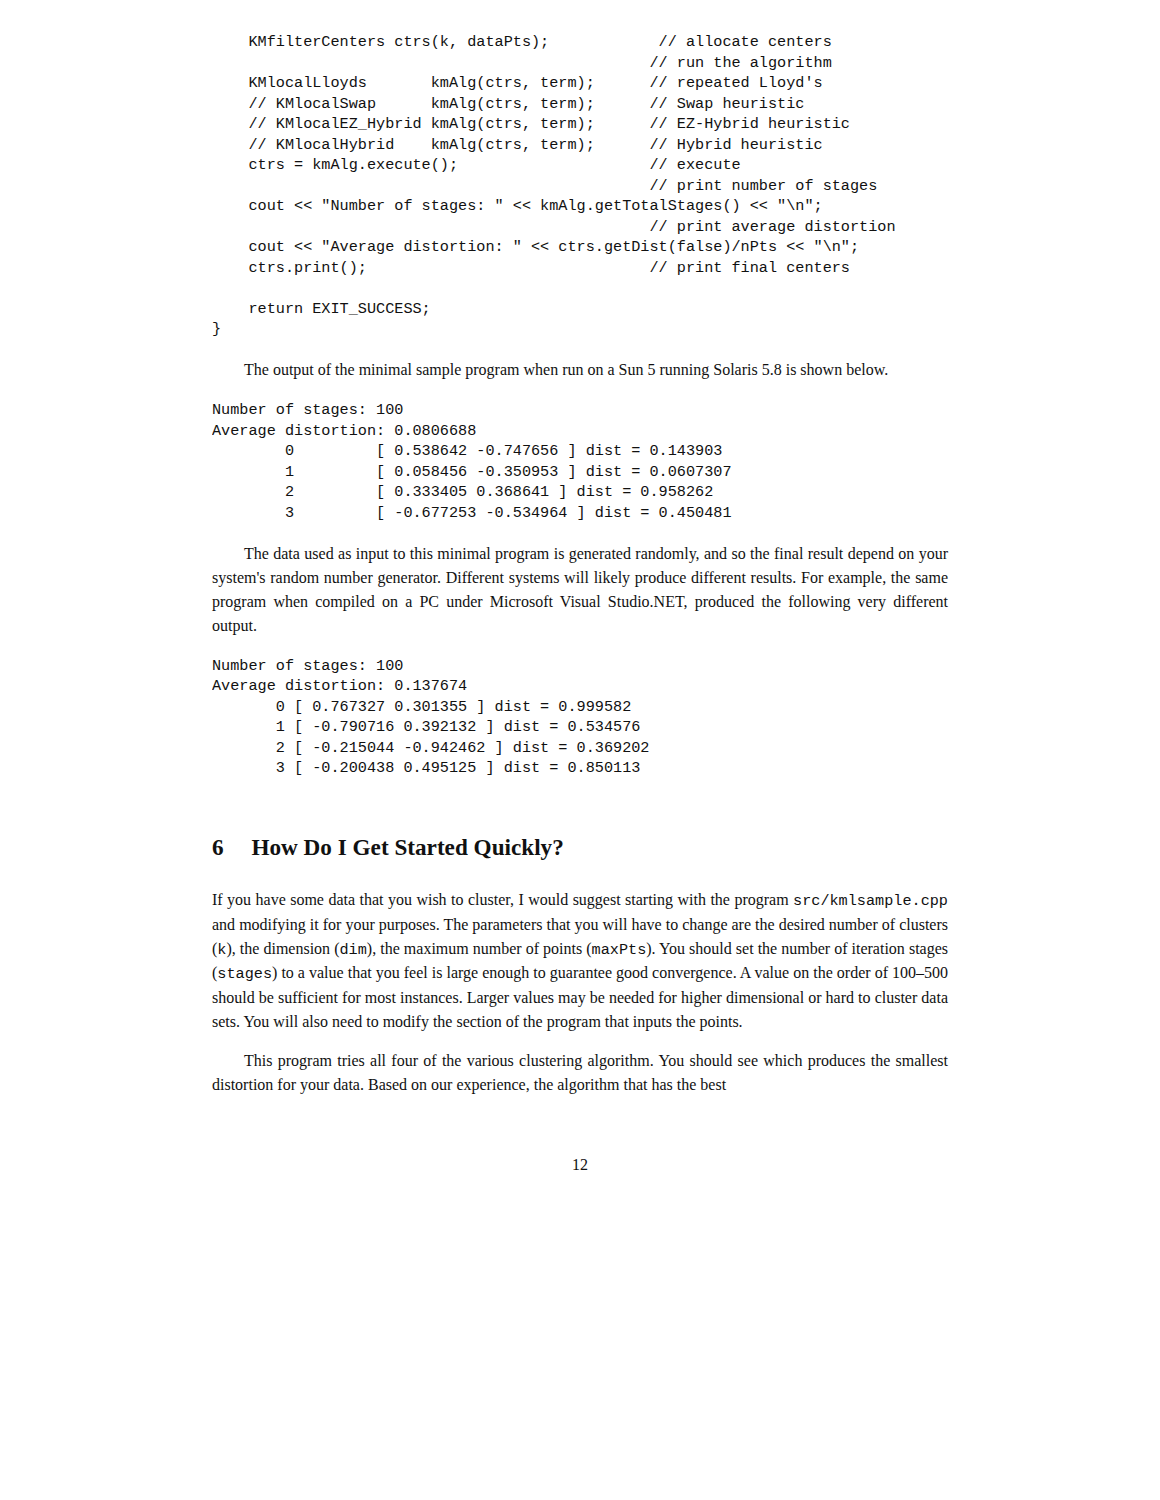KMfilterCenters ctrs(k, dataPts);            // allocate centers
                                                // run the algorithm
    KMlocalLloyds       kmAlg(ctrs, term);      // repeated Lloyd's
    // KMlocalSwap      kmAlg(ctrs, term);      // Swap heuristic
    // KMlocalEZ_Hybrid kmAlg(ctrs, term);      // EZ-Hybrid heuristic
    // KMlocalHybrid    kmAlg(ctrs, term);      // Hybrid heuristic
    ctrs = kmAlg.execute();                     // execute
                                                // print number of stages
    cout << "Number of stages: " << kmAlg.getTotalStages() << "\n";
                                                // print average distortion
    cout << "Average distortion: " << ctrs.getDist(false)/nPts << "\n";
    ctrs.print();                               // print final centers

    return EXIT_SUCCESS;
}
The output of the minimal sample program when run on a Sun 5 running Solaris 5.8 is shown below.
Number of stages: 100
Average distortion: 0.0806688
        0         [ 0.538642 -0.747656 ] dist = 0.143903
        1         [ 0.058456 -0.350953 ] dist = 0.0607307
        2         [ 0.333405 0.368641 ] dist = 0.958262
        3         [ -0.677253 -0.534964 ] dist = 0.450481
The data used as input to this minimal program is generated randomly, and so the final result depend on your system's random number generator. Different systems will likely produce different results. For example, the same program when compiled on a PC under Microsoft Visual Studio.NET, produced the following very different output.
Number of stages: 100
Average distortion: 0.137674
       0 [ 0.767327 0.301355 ] dist = 0.999582
       1 [ -0.790716 0.392132 ] dist = 0.534576
       2 [ -0.215044 -0.942462 ] dist = 0.369202
       3 [ -0.200438 0.495125 ] dist = 0.850113
6 How Do I Get Started Quickly?
If you have some data that you wish to cluster, I would suggest starting with the program src/kmlsample.cpp and modifying it for your purposes. The parameters that you will have to change are the desired number of clusters (k), the dimension (dim), the maximum number of points (maxPts). You should set the number of iteration stages (stages) to a value that you feel is large enough to guarantee good convergence. A value on the order of 100–500 should be sufficient for most instances. Larger values may be needed for higher dimensional or hard to cluster data sets. You will also need to modify the section of the program that inputs the points.
This program tries all four of the various clustering algorithm. You should see which produces the smallest distortion for your data. Based on our experience, the algorithm that has the best
12